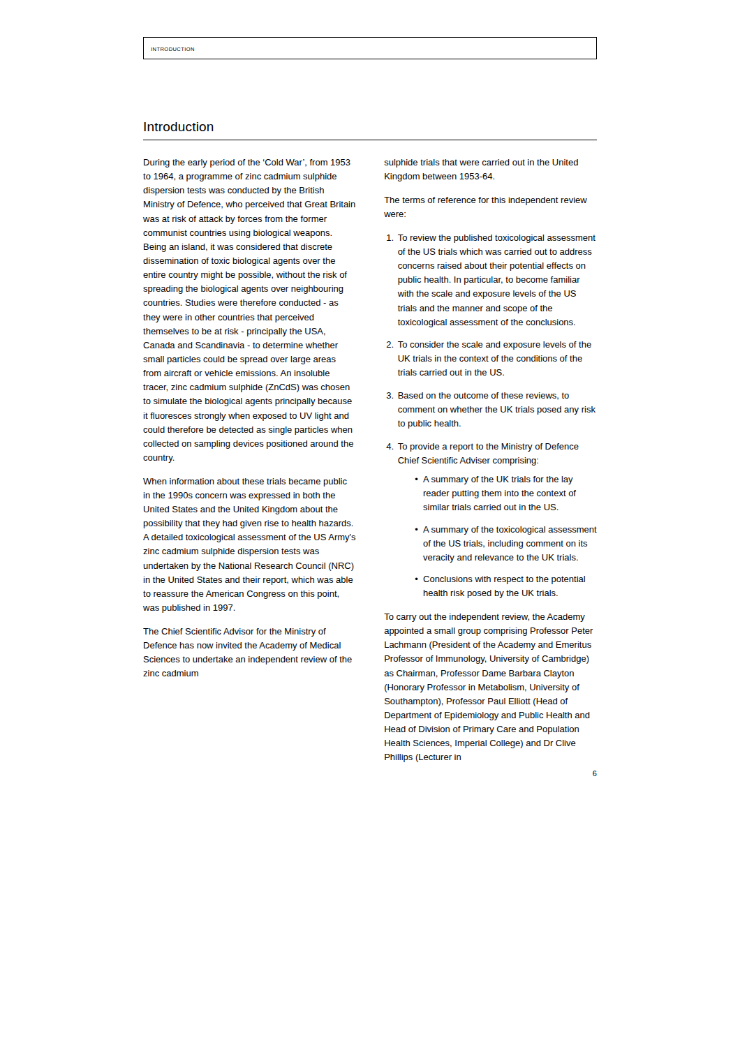Introduction
Introduction
During the early period of the ‘Cold War’, from 1953 to 1964, a programme of zinc cadmium sulphide dispersion tests was conducted by the British Ministry of Defence, who perceived that Great Britain was at risk of attack by forces from the former communist countries using biological weapons. Being an island, it was considered that discrete dissemination of toxic biological agents over the entire country might be possible, without the risk of spreading the biological agents over neighbouring countries. Studies were therefore conducted - as they were in other countries that perceived themselves to be at risk - principally the USA, Canada and Scandinavia - to determine whether small particles could be spread over large areas from aircraft or vehicle emissions. An insoluble tracer, zinc cadmium sulphide (ZnCdS) was chosen to simulate the biological agents principally because it fluoresces strongly when exposed to UV light and could therefore be detected as single particles when collected on sampling devices positioned around the country.
When information about these trials became public in the 1990s concern was expressed in both the United States and the United Kingdom about the possibility that they had given rise to health hazards. A detailed toxicological assessment of the US Army's zinc cadmium sulphide dispersion tests was undertaken by the National Research Council (NRC) in the United States and their report, which was able to reassure the American Congress on this point, was published in 1997.
The Chief Scientific Advisor for the Ministry of Defence has now invited the Academy of Medical Sciences to undertake an independent review of the zinc cadmium
sulphide trials that were carried out in the United Kingdom between 1953-64.
The terms of reference for this independent review were:
To review the published toxicological assessment of the US trials which was carried out to address concerns raised about their potential effects on public health. In particular, to become familiar with the scale and exposure levels of the US trials and the manner and scope of the toxicological assessment of the conclusions.
To consider the scale and exposure levels of the UK trials in the context of the conditions of the trials carried out in the US.
Based on the outcome of these reviews, to comment on whether the UK trials posed any risk to public health.
To provide a report to the Ministry of Defence Chief Scientific Adviser comprising:
A summary of the UK trials for the lay reader putting them into the context of similar trials carried out in the US.
A summary of the toxicological assessment of the US trials, including comment on its veracity and relevance to the UK trials.
Conclusions with respect to the potential health risk posed by the UK trials.
To carry out the independent review, the Academy appointed a small group comprising Professor Peter Lachmann (President of the Academy and Emeritus Professor of Immunology, University of Cambridge) as Chairman, Professor Dame Barbara Clayton (Honorary Professor in Metabolism, University of Southampton), Professor Paul Elliott (Head of Department of Epidemiology and Public Health and Head of Division of Primary Care and Population Health Sciences, Imperial College) and Dr Clive Phillips (Lecturer in
6